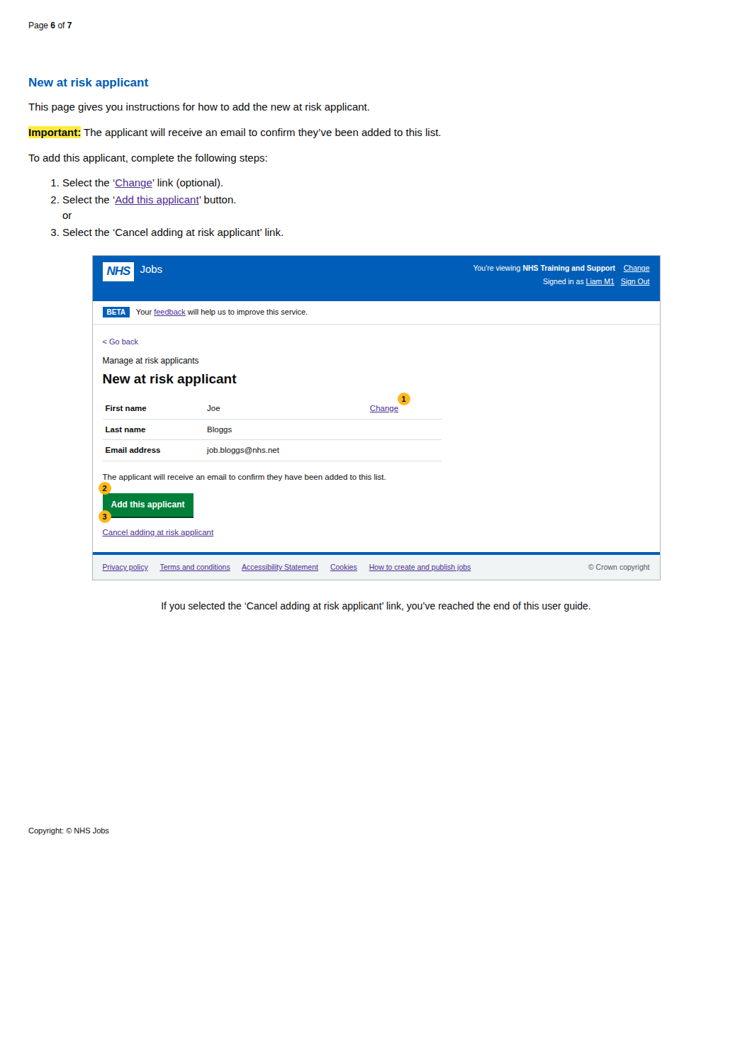Page 6 of 7
New at risk applicant
This page gives you instructions for how to add the new at risk applicant.
Important: The applicant will receive an email to confirm they’ve been added to this list.
To add this applicant, complete the following steps:
Select the ‘Change’ link (optional).
Select the ‘Add this applicant’ button.or
Select the ‘Cancel adding at risk applicant’ link.
NHS Jobs
You're viewing NHS Training and Support Change
Signed in as Liam M1 Sign Out
BETA Your feedback will help us to improve this service.
< Go back
Manage at risk applicants
New at risk applicant
| First name | Joe | Change |
| Last name | Bloggs | |
| Email address | job.bloggs@nhs.net | |
The applicant will receive an email to confirm they have been added to this list.
Add this applicant
Cancel adding at risk applicant 1 2 3
Privacy policy Terms and conditions Accessibility Statement Cookies How to create and publish jobs © Crown copyright
If you selected the ‘Cancel adding at risk applicant’ link, you’ve reached the end of this user guide.
Copyright: © NHS Jobs